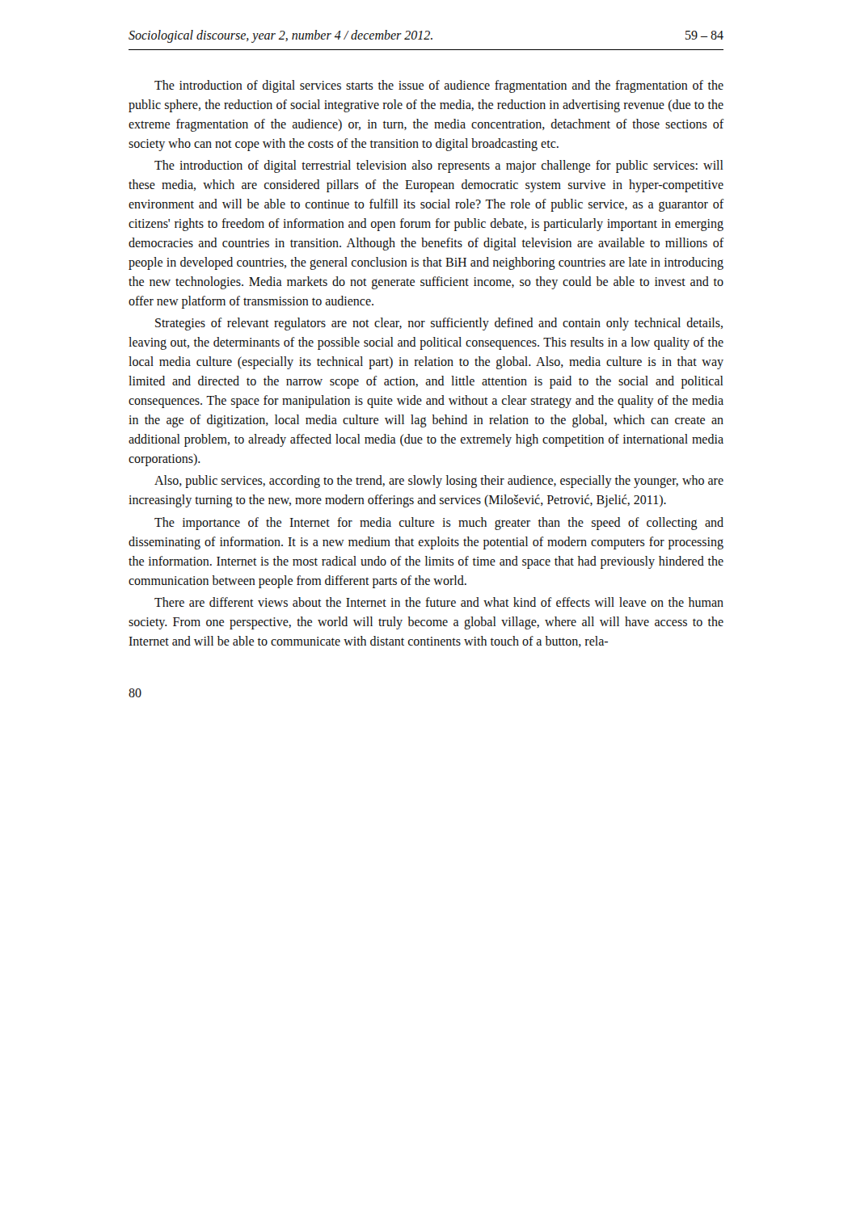Sociological discourse, year 2, number 4 / december 2012. 59 – 84
The introduction of digital services starts the issue of audience fragmentation and the fragmentation of the public sphere, the reduction of social integrative role of the media, the reduction in advertising revenue (due to the extreme fragmentation of the audience) or, in turn, the media concentration, detachment of those sections of society who can not cope with the costs of the transition to digital broadcasting etc.
The introduction of digital terrestrial television also represents a major challenge for public services: will these media, which are considered pillars of the European democratic system survive in hyper-competitive environment and will be able to continue to fulfill its social role? The role of public service, as a guarantor of citizens' rights to freedom of information and open forum for public debate, is particularly important in emerging democracies and countries in transition. Although the benefits of digital television are available to millions of people in developed countries, the general conclusion is that BiH and neighboring countries are late in introducing the new technologies. Media markets do not generate sufficient income, so they could be able to invest and to offer new platform of transmission to audience.
Strategies of relevant regulators are not clear, nor sufficiently defined and contain only technical details, leaving out, the determinants of the possible social and political consequences. This results in a low quality of the local media culture (especially its technical part) in relation to the global. Also, media culture is in that way limited and directed to the narrow scope of action, and little attention is paid to the social and political consequences. The space for manipulation is quite wide and without a clear strategy and the quality of the media in the age of digitization, local media culture will lag behind in relation to the global, which can create an additional problem, to already affected local media (due to the extremely high competition of international media corporations).
Also, public services, according to the trend, are slowly losing their audience, especially the younger, who are increasingly turning to the new, more modern offerings and services (Milošević, Petrović, Bjelić, 2011).
The importance of the Internet for media culture is much greater than the speed of collecting and disseminating of information. It is a new medium that exploits the potential of modern computers for processing the information. Internet is the most radical undo of the limits of time and space that had previously hindered the communication between people from different parts of the world.
There are different views about the Internet in the future and what kind of effects will leave on the human society. From one perspective, the world will truly become a global village, where all will have access to the Internet and will be able to communicate with distant continents with touch of a button, rela-
80